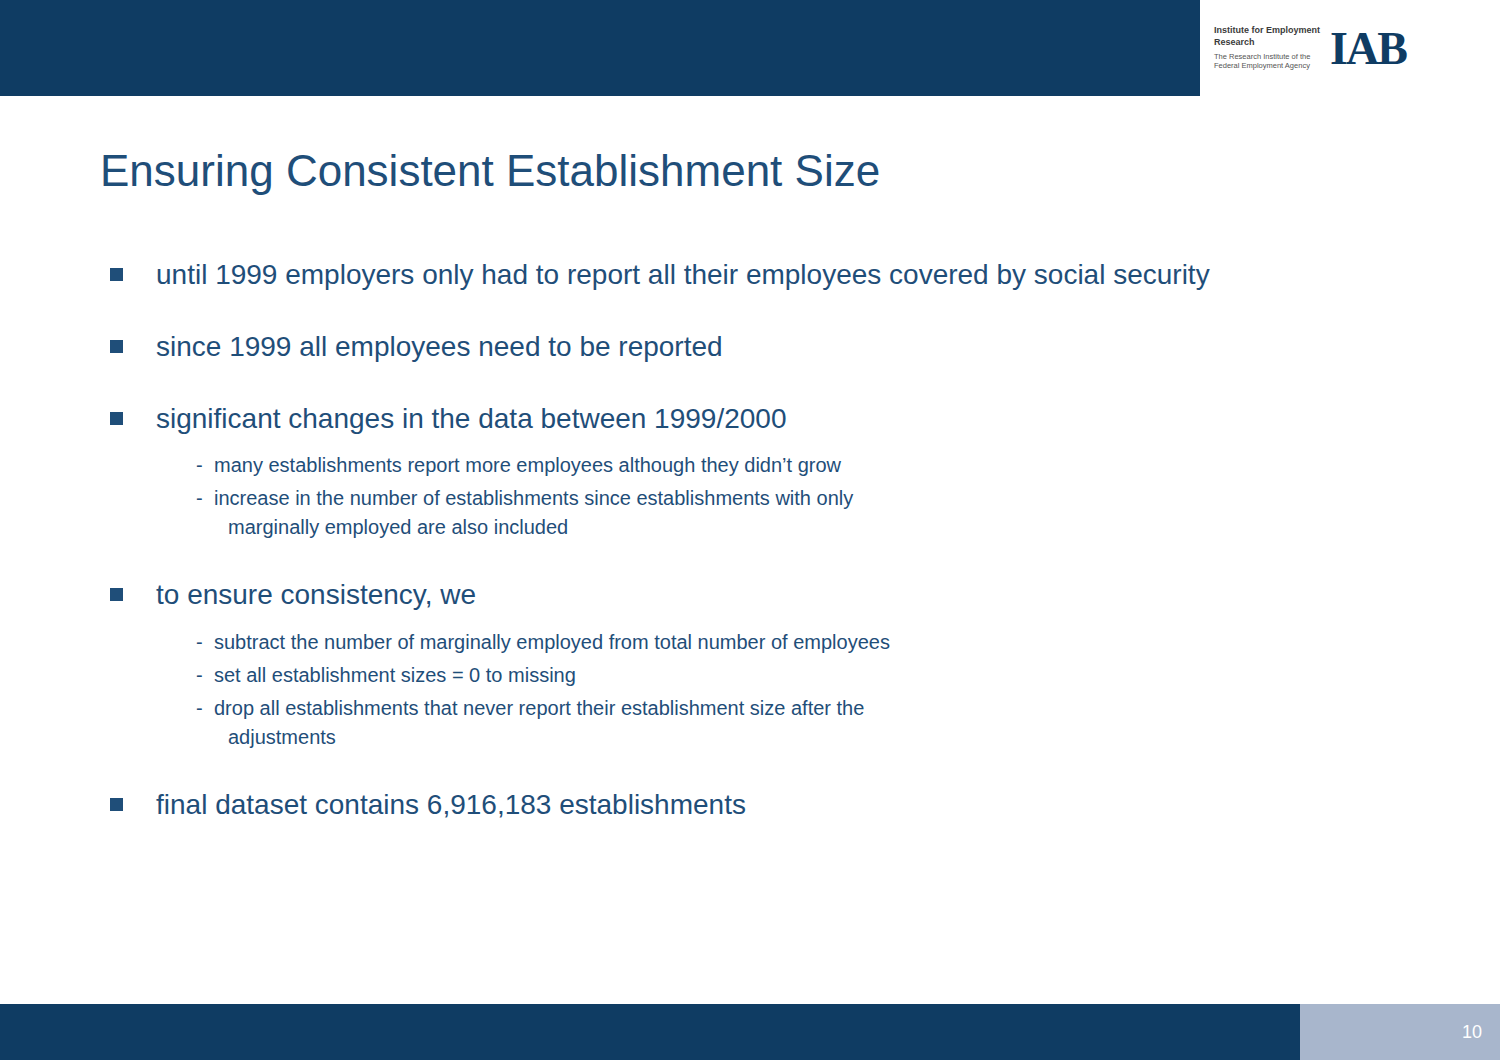Institute for Employment
Research The Research Institute of the
Federal Employment Agency
IAB
Ensuring Consistent Establishment Size
until 1999 employers only had to report all their employees covered by social security
since 1999 all employees need to be reported
significant changes in the data between 1999/2000
many establishments report more employees although they didn’t grow
increase in the number of establishments since establishments with only marginally employed are also included
to ensure consistency, we
subtract the number of marginally employed from total number of employees
set all establishment sizes = 0 to missing
drop all establishments that never report their establishment size after the adjustments
final dataset contains 6,916,183 establishments
10